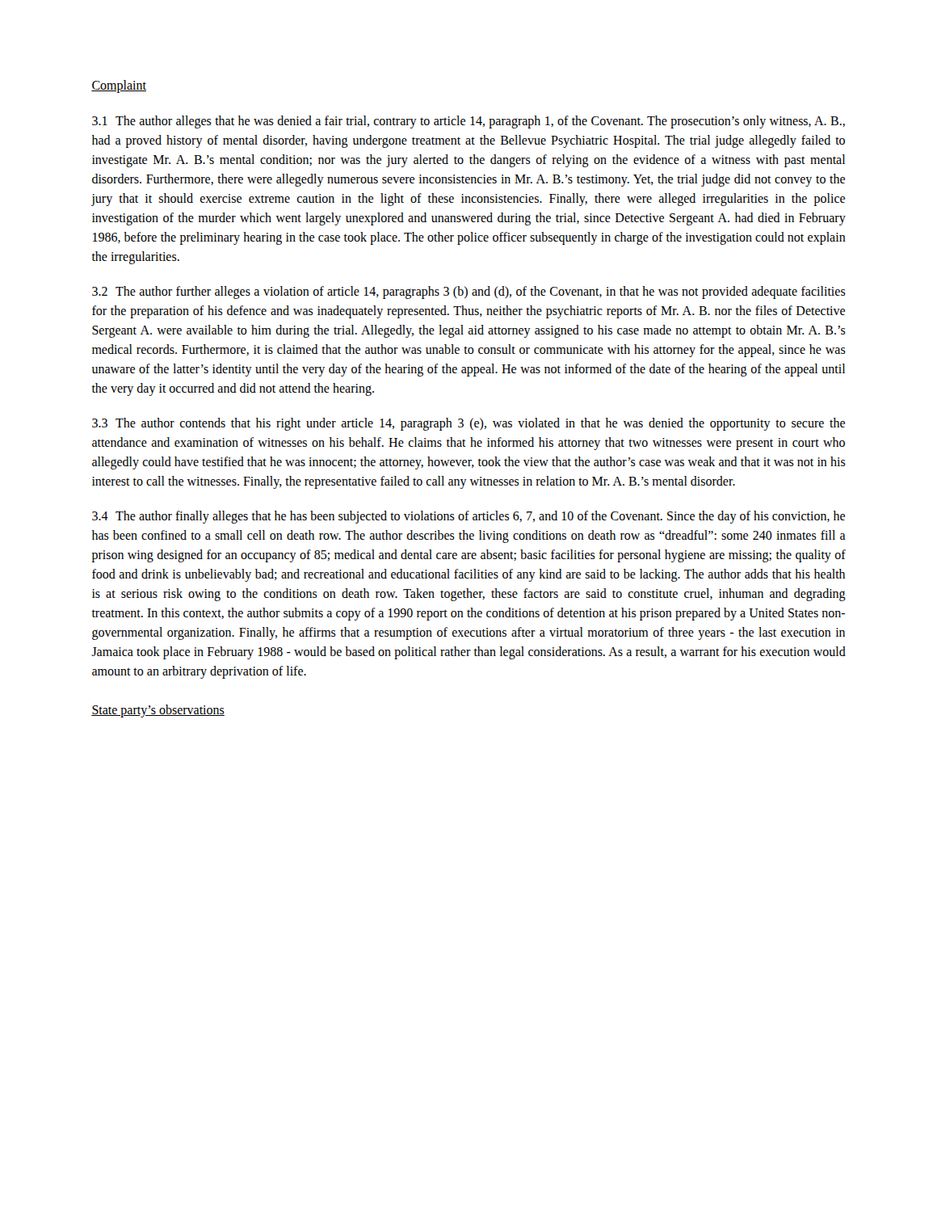Complaint
3.1 The author alleges that he was denied a fair trial, contrary to article 14, paragraph 1, of the Covenant. The prosecution’s only witness, A. B., had a proved history of mental disorder, having undergone treatment at the Bellevue Psychiatric Hospital. The trial judge allegedly failed to investigate Mr. A. B.’s mental condition; nor was the jury alerted to the dangers of relying on the evidence of a witness with past mental disorders. Furthermore, there were allegedly numerous severe inconsistencies in Mr. A. B.’s testimony. Yet, the trial judge did not convey to the jury that it should exercise extreme caution in the light of these inconsistencies. Finally, there were alleged irregularities in the police investigation of the murder which went largely unexplored and unanswered during the trial, since Detective Sergeant A. had died in February 1986, before the preliminary hearing in the case took place. The other police officer subsequently in charge of the investigation could not explain the irregularities.
3.2 The author further alleges a violation of article 14, paragraphs 3 (b) and (d), of the Covenant, in that he was not provided adequate facilities for the preparation of his defence and was inadequately represented. Thus, neither the psychiatric reports of Mr. A. B. nor the files of Detective Sergeant A. were available to him during the trial. Allegedly, the legal aid attorney assigned to his case made no attempt to obtain Mr. A. B.’s medical records. Furthermore, it is claimed that the author was unable to consult or communicate with his attorney for the appeal, since he was unaware of the latter’s identity until the very day of the hearing of the appeal. He was not informed of the date of the hearing of the appeal until the very day it occurred and did not attend the hearing.
3.3 The author contends that his right under article 14, paragraph 3 (e), was violated in that he was denied the opportunity to secure the attendance and examination of witnesses on his behalf. He claims that he informed his attorney that two witnesses were present in court who allegedly could have testified that he was innocent; the attorney, however, took the view that the author’s case was weak and that it was not in his interest to call the witnesses. Finally, the representative failed to call any witnesses in relation to Mr. A. B.’s mental disorder.
3.4 The author finally alleges that he has been subjected to violations of articles 6, 7, and 10 of the Covenant. Since the day of his conviction, he has been confined to a small cell on death row. The author describes the living conditions on death row as “dreadful”: some 240 inmates fill a prison wing designed for an occupancy of 85; medical and dental care are absent; basic facilities for personal hygiene are missing; the quality of food and drink is unbelievably bad; and recreational and educational facilities of any kind are said to be lacking. The author adds that his health is at serious risk owing to the conditions on death row. Taken together, these factors are said to constitute cruel, inhuman and degrading treatment. In this context, the author submits a copy of a 1990 report on the conditions of detention at his prison prepared by a United States non-governmental organization. Finally, he affirms that a resumption of executions after a virtual moratorium of three years - the last execution in Jamaica took place in February 1988 - would be based on political rather than legal considerations. As a result, a warrant for his execution would amount to an arbitrary deprivation of life.
State party’s observations